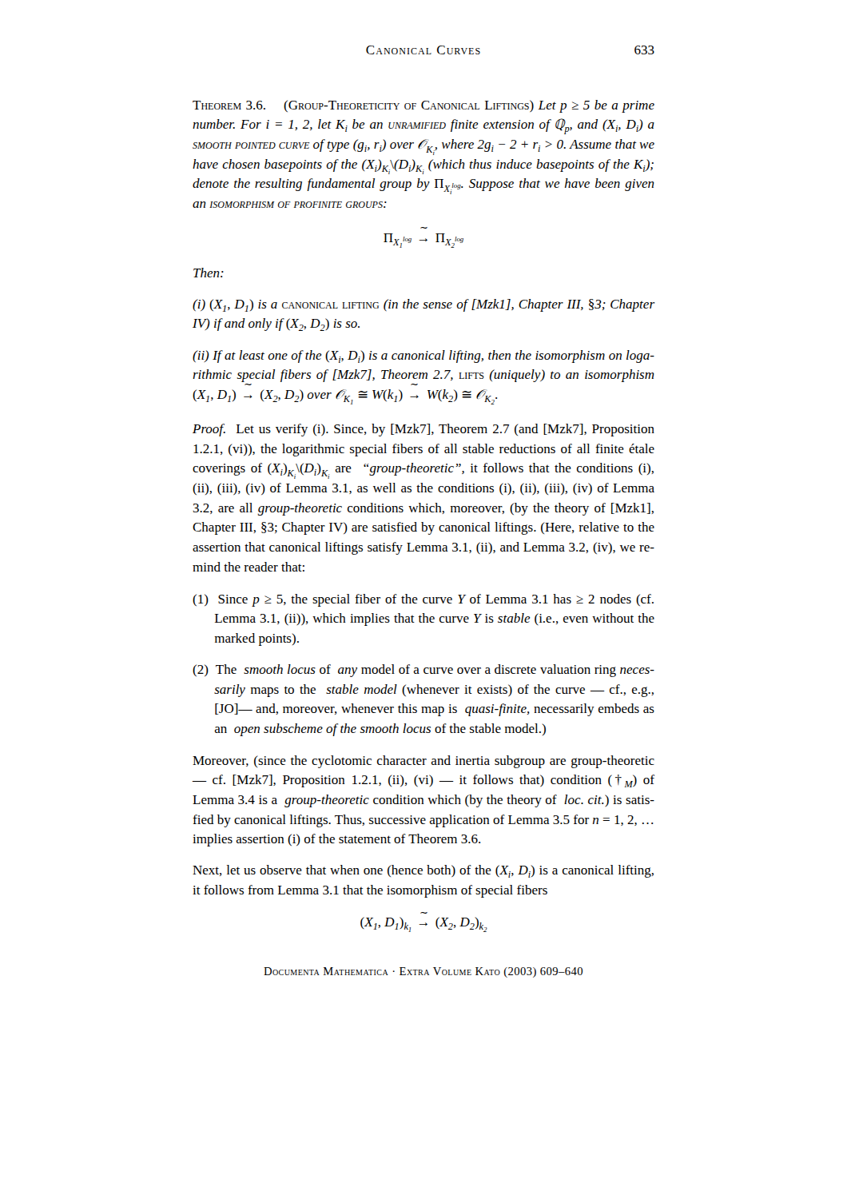Canonical Curves 633
Theorem 3.6. (Group-Theoreticity of Canonical Liftings) Let p ≥ 5 be a prime number. For i = 1, 2, let Ki be an unramified finite extension of ℚp, and (Xi, Di) a smooth pointed curve of type (gi, ri) over 𝒪Ki, where 2gi − 2 + ri > 0. Assume that we have chosen basepoints of the (Xi)Ki\(Di)Ki (which thus induce basepoints of the Ki); denote the resulting fundamental group by ΠXilog. Suppose that we have been given an isomorphism of profinite groups:
ΠX1log ∼→ ΠX2log
Then:
(i) (X1, D1) is a canonical lifting (in the sense of [Mzk1], Chapter III, §3; Chapter IV) if and only if (X2, D2) is so.
(ii) If at least one of the (Xi, Di) is a canonical lifting, then the isomorphism on logarithmic special fibers of [Mzk7], Theorem 2.7, lifts (uniquely) to an isomorphism (X1, D1) ∼→ (X2, D2) over 𝒪K1 ≅ W(k1) ∼→ W(k2) ≅ 𝒪K2.
Proof. Let us verify (i). Since, by [Mzk7], Theorem 2.7 (and [Mzk7], Proposition 1.2.1, (vi)), the logarithmic special fibers of all stable reductions of all finite étale coverings of (Xi)Ki\(Di)Ki are “group-theoretic”, it follows that the conditions (i), (ii), (iii), (iv) of Lemma 3.1, as well as the conditions (i), (ii), (iii), (iv) of Lemma 3.2, are all group-theoretic conditions which, moreover, (by the theory of [Mzk1], Chapter III, §3; Chapter IV) are satisfied by canonical liftings. (Here, relative to the assertion that canonical liftings satisfy Lemma 3.1, (ii), and Lemma 3.2, (iv), we remind the reader that:
(1) Since p ≥ 5, the special fiber of the curve Y of Lemma 3.1 has ≥ 2 nodes (cf. Lemma 3.1, (ii)), which implies that the curve Y is stable (i.e., even without the marked points).
(2) The smooth locus of any model of a curve over a discrete valuation ring necessarily maps to the stable model (whenever it exists) of the curve — cf., e.g., [JO]— and, moreover, whenever this map is quasi-finite, necessarily embeds as an open subscheme of the smooth locus of the stable model.)
Moreover, (since the cyclotomic character and inertia subgroup are group-theoretic — cf. [Mzk7], Proposition 1.2.1, (ii), (vi) — it follows that) condition (†M) of Lemma 3.4 is a group-theoretic condition which (by the theory of loc. cit.) is satisfied by canonical liftings. Thus, successive application of Lemma 3.5 for n = 1, 2, … implies assertion (i) of the statement of Theorem 3.6.
Next, let us observe that when one (hence both) of the (Xi, Di) is a canonical lifting, it follows from Lemma 3.1 that the isomorphism of special fibers
(X1, D1)k1 ∼→ (X2, D2)k2
Documenta Mathematica · Extra Volume Kato (2003) 609–640